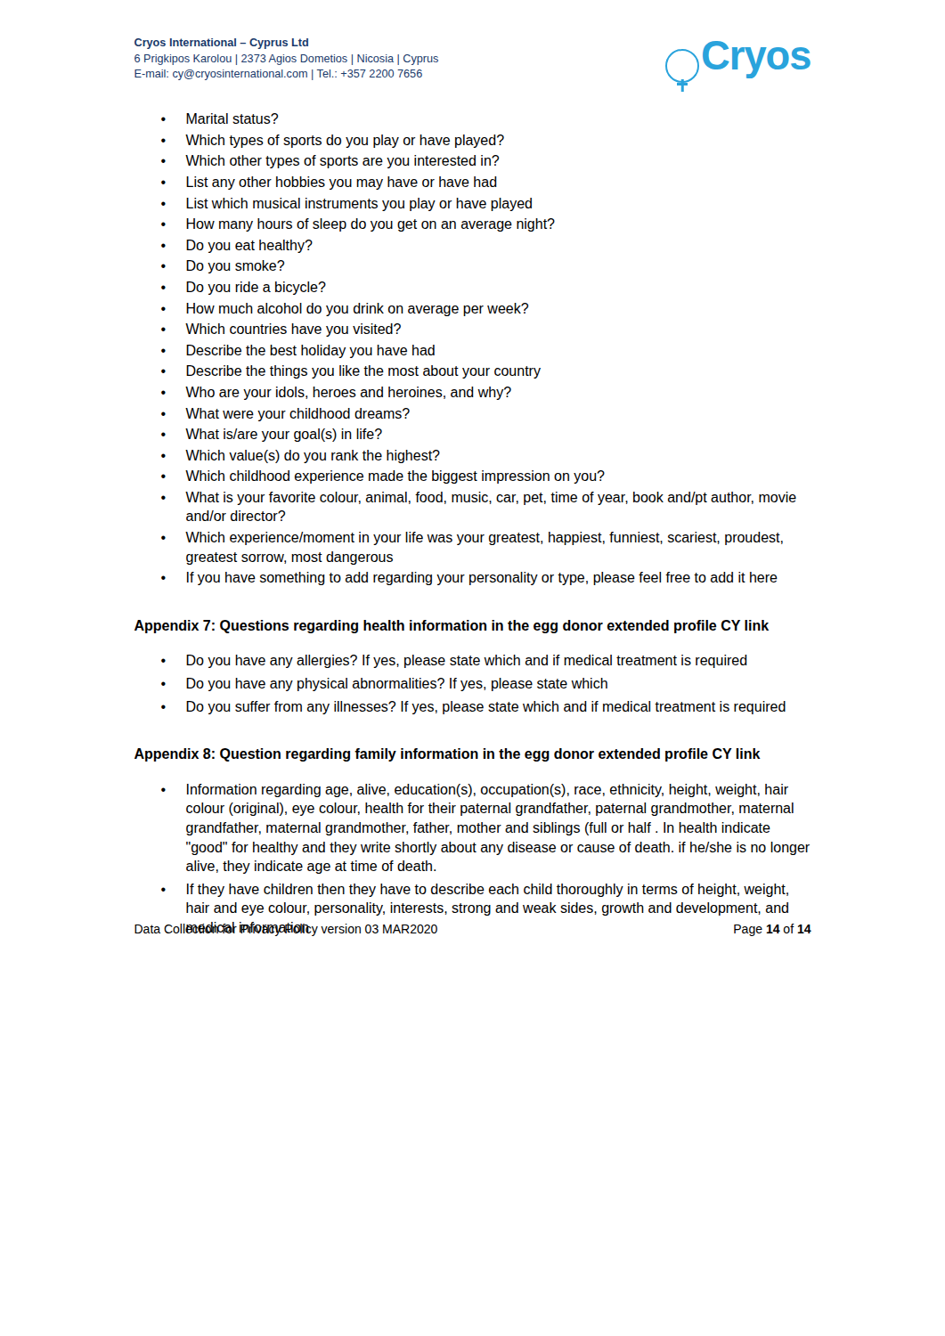Cryos International – Cyprus Ltd
6 Prigkipos Karolou | 2373 Agios Dometios | Nicosia | Cyprus
E-mail: cy@cryosinternational.com | Tel.: +357 2200 7656
Cryos
Marital status?
Which types of sports do you play or have played?
Which other types of sports are you interested in?
List any other hobbies you may have or have had
List which musical instruments you play or have played
How many hours of sleep do you get on an average night?
Do you eat healthy?
Do you smoke?
Do you ride a bicycle?
How much alcohol do you drink on average per week?
Which countries have you visited?
Describe the best holiday you have had
Describe the things you like the most about your country
Who are your idols, heroes and heroines, and why?
What were your childhood dreams?
What is/are your goal(s) in life?
Which value(s) do you rank the highest?
Which childhood experience made the biggest impression on you?
What is your favorite colour, animal, food, music, car, pet, time of year, book and/pt author, movie and/or director?
Which experience/moment in your life was your greatest, happiest, funniest, scariest, proudest, greatest sorrow, most dangerous
If you have something to add regarding your personality or type, please feel free to add it here
Appendix 7: Questions regarding health information in the egg donor extended profile CY link
Do you have any allergies? If yes, please state which and if medical treatment is required
Do you have any physical abnormalities? If yes, please state which
Do you suffer from any illnesses? If yes, please state which and if medical treatment is required
Appendix 8: Question regarding family information in the egg donor extended profile CY link
Information regarding age, alive, education(s), occupation(s), race, ethnicity, height, weight, hair colour (original), eye colour, health for their paternal grandfather, paternal grandmother, maternal grandfather, maternal grandmother, father, mother and siblings (full or half . In health indicate "good" for healthy and they write shortly about any disease or cause of death. if he/she is no longer alive, they indicate age at time of death.
If they have children then they have to describe each child thoroughly in terms of height, weight, hair and eye colour, personality, interests, strong and weak sides, growth and development, and medical information
Data Collection for Privacy Policy version 03 MAR2020
Page 14 of 14